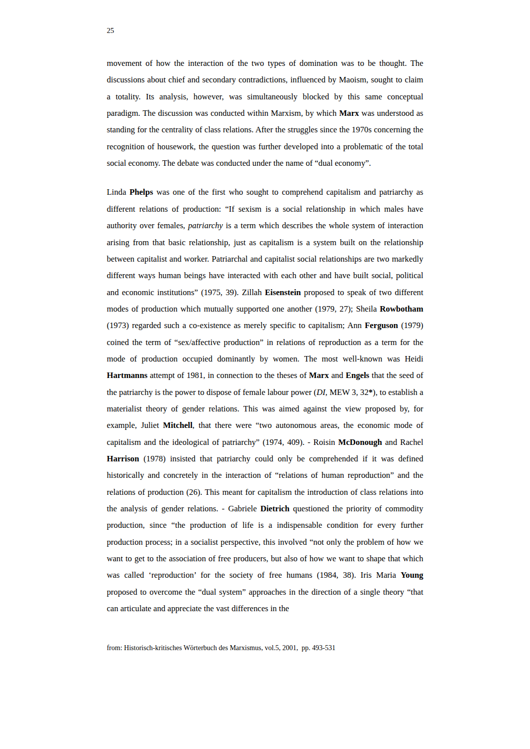25
movement of how the interaction of the two types of domination was to be thought. The discussions about chief and secondary contradictions, influenced by Maoism, sought to claim a totality. Its analysis, however, was simultaneously blocked by this same conceptual paradigm. The discussion was conducted within Marxism, by which Marx was understood as standing for the centrality of class relations. After the struggles since the 1970s concerning the recognition of housework, the question was further developed into a problematic of the total social economy. The debate was conducted under the name of “dual economy”.
Linda Phelps was one of the first who sought to comprehend capitalism and patriarchy as different relations of production: “If sexism is a social relationship in which males have authority over females, patriarchy is a term which describes the whole system of interaction arising from that basic relationship, just as capitalism is a system built on the relationship between capitalist and worker. Patriarchal and capitalist social relationships are two markedly different ways human beings have interacted with each other and have built social, political and economic institutions” (1975, 39). Zillah Eisenstein proposed to speak of two different modes of production which mutually supported one another (1979, 27); Sheila Rowbotham (1973) regarded such a co-existence as merely specific to capitalism; Ann Ferguson (1979) coined the term of “sex/affective production” in relations of reproduction as a term for the mode of production occupied dominantly by women. The most well-known was Heidi Hartmanns attempt of 1981, in connection to the theses of Marx and Engels that the seed of the patriarchy is the power to dispose of female labour power (DI, MEW 3, 32*), to establish a materialist theory of gender relations. This was aimed against the view proposed by, for example, Juliet Mitchell, that there were “two autonomous areas, the economic mode of capitalism and the ideological of patriarchy” (1974, 409). - Roisin McDonough and Rachel Harrison (1978) insisted that patriarchy could only be comprehended if it was defined historically and concretely in the interaction of “relations of human reproduction” and the relations of production (26). This meant for capitalism the introduction of class relations into the analysis of gender relations. - Gabriele Dietrich questioned the priority of commodity production, since “the production of life is a indispensable condition for every further production process; in a socialist perspective, this involved “not only the problem of how we want to get to the association of free producers, but also of how we want to shape that which was called ‘reproduction’ for the society of free humans (1984, 38). Iris Maria Young proposed to overcome the “dual system” approaches in the direction of a single theory “that can articulate and appreciate the vast differences in the
from: Historisch-kritisches Wörterbuch des Marxismus, vol.5, 2001, pp. 493-531